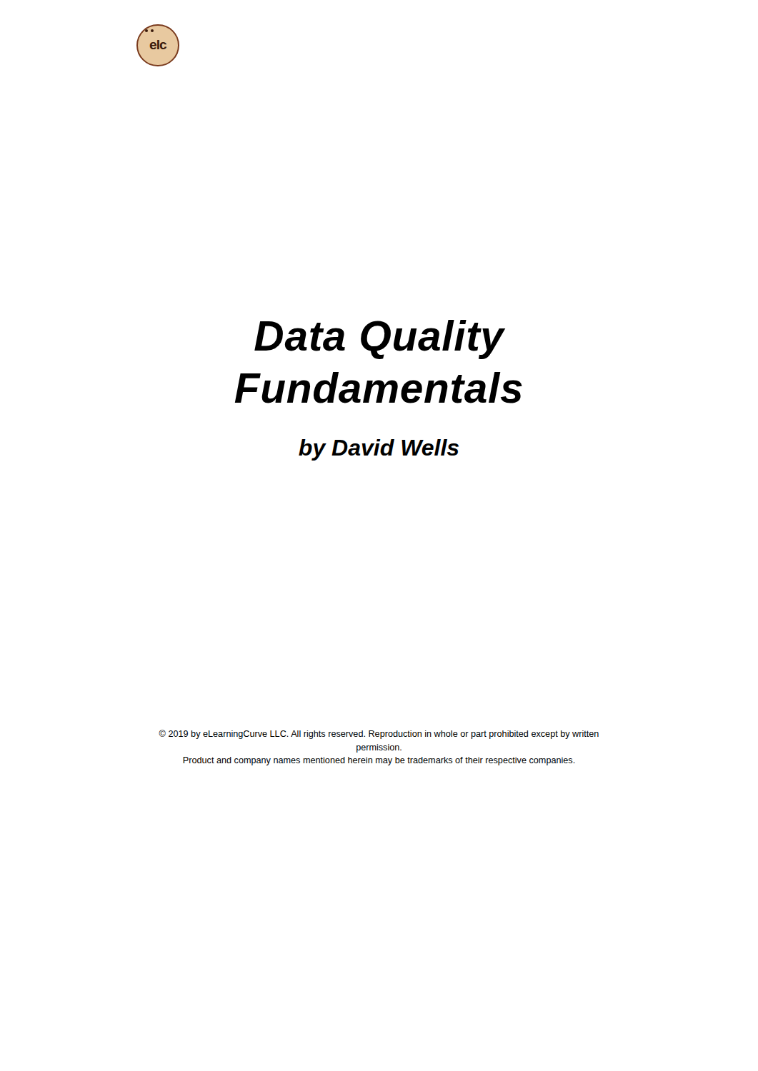elc
Data Quality
Fundamentals
by David Wells
© 2019 by eLearningCurve LLC. All rights reserved. Reproduction in whole or part prohibited except by written permission.
Product and company names mentioned herein may be trademarks of their respective companies.